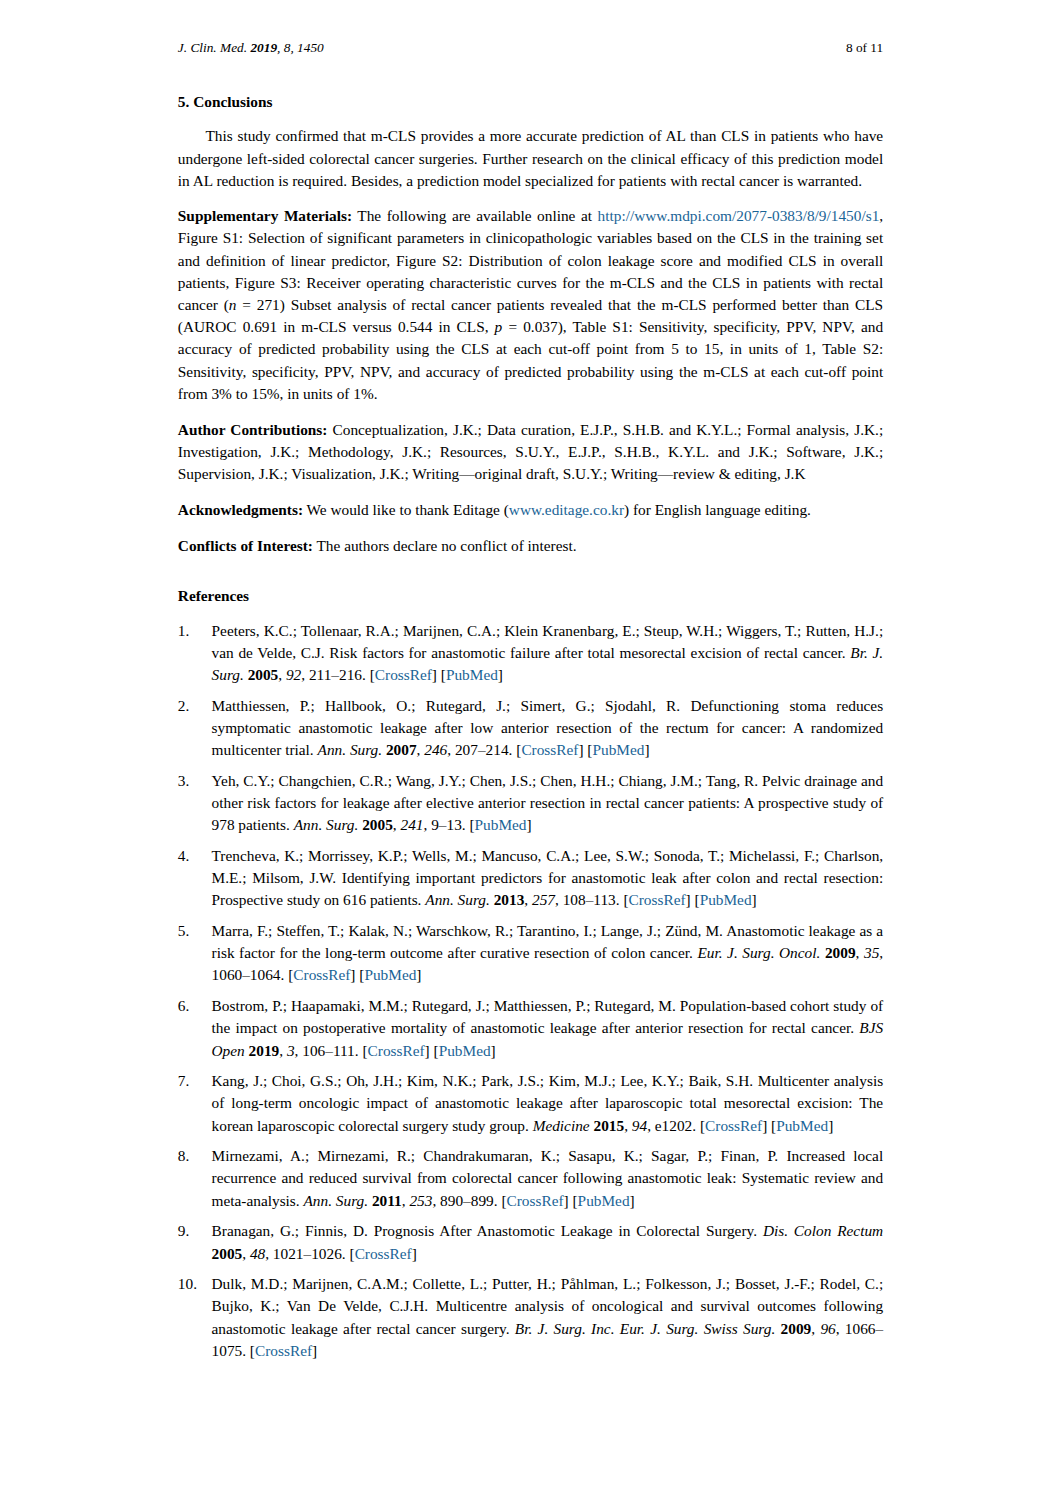J. Clin. Med. 2019, 8, 1450 8 of 11
5. Conclusions
This study confirmed that m-CLS provides a more accurate prediction of AL than CLS in patients who have undergone left-sided colorectal cancer surgeries. Further research on the clinical efficacy of this prediction model in AL reduction is required. Besides, a prediction model specialized for patients with rectal cancer is warranted.
Supplementary Materials: The following are available online at http://www.mdpi.com/2077-0383/8/9/1450/s1, Figure S1: Selection of significant parameters in clinicopathologic variables based on the CLS in the training set and definition of linear predictor, Figure S2: Distribution of colon leakage score and modified CLS in overall patients, Figure S3: Receiver operating characteristic curves for the m-CLS and the CLS in patients with rectal cancer (n = 271) Subset analysis of rectal cancer patients revealed that the m-CLS performed better than CLS (AUROC 0.691 in m-CLS versus 0.544 in CLS, p = 0.037), Table S1: Sensitivity, specificity, PPV, NPV, and accuracy of predicted probability using the CLS at each cut-off point from 5 to 15, in units of 1, Table S2: Sensitivity, specificity, PPV, NPV, and accuracy of predicted probability using the m-CLS at each cut-off point from 3% to 15%, in units of 1%.
Author Contributions: Conceptualization, J.K.; Data curation, E.J.P., S.H.B. and K.Y.L.; Formal analysis, J.K.; Investigation, J.K.; Methodology, J.K.; Resources, S.U.Y., E.J.P., S.H.B., K.Y.L. and J.K.; Software, J.K.; Supervision, J.K.; Visualization, J.K.; Writing—original draft, S.U.Y.; Writing—review & editing, J.K
Acknowledgments: We would like to thank Editage (www.editage.co.kr) for English language editing.
Conflicts of Interest: The authors declare no conflict of interest.
References
Peeters, K.C.; Tollenaar, R.A.; Marijnen, C.A.; Klein Kranenbarg, E.; Steup, W.H.; Wiggers, T.; Rutten, H.J.; van de Velde, C.J. Risk factors for anastomotic failure after total mesorectal excision of rectal cancer. Br. J. Surg. 2005, 92, 211–216. [CrossRef] [PubMed]
Matthiessen, P.; Hallbook, O.; Rutegard, J.; Simert, G.; Sjodahl, R. Defunctioning stoma reduces symptomatic anastomotic leakage after low anterior resection of the rectum for cancer: A randomized multicenter trial. Ann. Surg. 2007, 246, 207–214. [CrossRef] [PubMed]
Yeh, C.Y.; Changchien, C.R.; Wang, J.Y.; Chen, J.S.; Chen, H.H.; Chiang, J.M.; Tang, R. Pelvic drainage and other risk factors for leakage after elective anterior resection in rectal cancer patients: A prospective study of 978 patients. Ann. Surg. 2005, 241, 9–13. [PubMed]
Trencheva, K.; Morrissey, K.P.; Wells, M.; Mancuso, C.A.; Lee, S.W.; Sonoda, T.; Michelassi, F.; Charlson, M.E.; Milsom, J.W. Identifying important predictors for anastomotic leak after colon and rectal resection: Prospective study on 616 patients. Ann. Surg. 2013, 257, 108–113. [CrossRef] [PubMed]
Marra, F.; Steffen, T.; Kalak, N.; Warschkow, R.; Tarantino, I.; Lange, J.; Zünd, M. Anastomotic leakage as a risk factor for the long-term outcome after curative resection of colon cancer. Eur. J. Surg. Oncol. 2009, 35, 1060–1064. [CrossRef] [PubMed]
Bostrom, P.; Haapamaki, M.M.; Rutegard, J.; Matthiessen, P.; Rutegard, M. Population-based cohort study of the impact on postoperative mortality of anastomotic leakage after anterior resection for rectal cancer. BJS Open 2019, 3, 106–111. [CrossRef] [PubMed]
Kang, J.; Choi, G.S.; Oh, J.H.; Kim, N.K.; Park, J.S.; Kim, M.J.; Lee, K.Y.; Baik, S.H. Multicenter analysis of long-term oncologic impact of anastomotic leakage after laparoscopic total mesorectal excision: The korean laparoscopic colorectal surgery study group. Medicine 2015, 94, e1202. [CrossRef] [PubMed]
Mirnezami, A.; Mirnezami, R.; Chandrakumaran, K.; Sasapu, K.; Sagar, P.; Finan, P. Increased local recurrence and reduced survival from colorectal cancer following anastomotic leak: Systematic review and meta-analysis. Ann. Surg. 2011, 253, 890–899. [CrossRef] [PubMed]
Branagan, G.; Finnis, D. Prognosis After Anastomotic Leakage in Colorectal Surgery. Dis. Colon Rectum 2005, 48, 1021–1026. [CrossRef]
Dulk, M.D.; Marijnen, C.A.M.; Collette, L.; Putter, H.; Påhlman, L.; Folkesson, J.; Bosset, J.-F.; Rodel, C.; Bujko, K.; Van De Velde, C.J.H. Multicentre analysis of oncological and survival outcomes following anastomotic leakage after rectal cancer surgery. Br. J. Surg. Inc. Eur. J. Surg. Swiss Surg. 2009, 96, 1066–1075. [CrossRef]